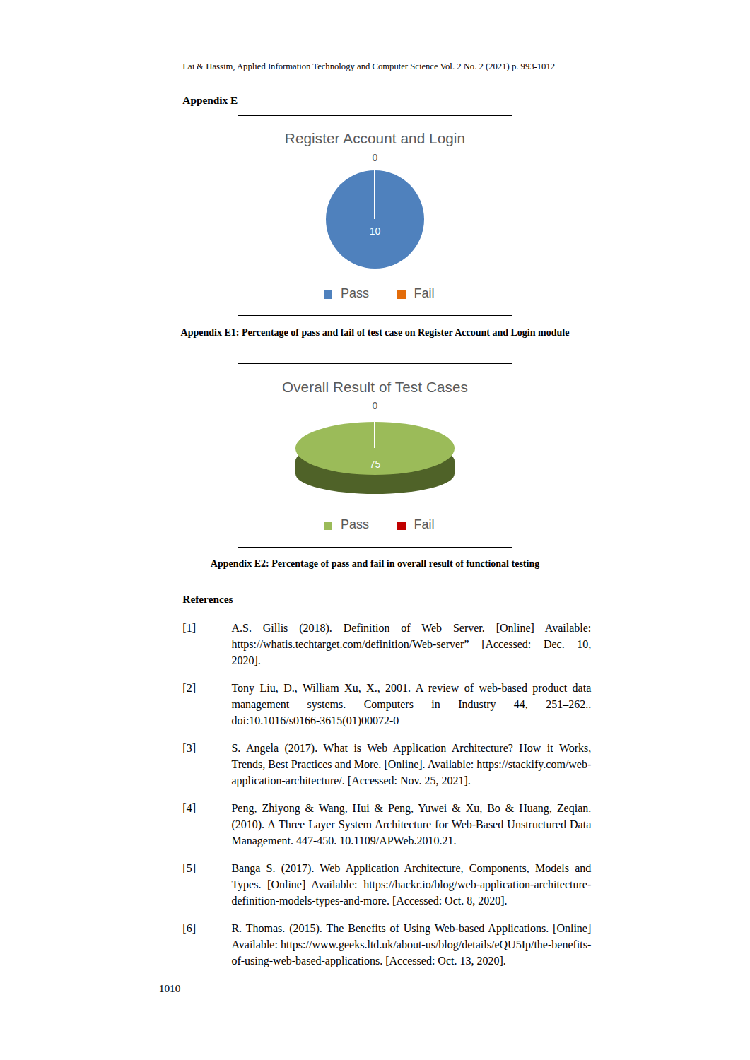Lai & Hassim, Applied Information Technology and Computer Science Vol. 2 No. 2 (2021) p. 993-1012
Appendix E
Register Account and Login
0
10
Pass Fail
Appendix E1: Percentage of pass and fail of test case on Register Account and Login module
Overall Result of Test Cases
0
75
Pass Fail
Appendix E2: Percentage of pass and fail in overall result of functional testing
References
[1] A.S. Gillis (2018). Definition of Web Server. [Online] Available: https://whatis.techtarget.com/definition/Web-server” [Accessed: Dec. 10, 2020].
[2] Tony Liu, D., William Xu, X., 2001. A review of web-based product data management systems. Computers in Industry 44, 251–262.. doi:10.1016/s0166-3615(01)00072-0
[3] S. Angela (2017). What is Web Application Architecture? How it Works, Trends, Best Practices and More. [Online]. Available: https://stackify.com/web-application-architecture/. [Accessed: Nov. 25, 2021].
[4] Peng, Zhiyong & Wang, Hui & Peng, Yuwei & Xu, Bo & Huang, Zeqian. (2010). A Three Layer System Architecture for Web-Based Unstructured Data Management. 447-450. 10.1109/APWeb.2010.21.
[5] Banga S. (2017). Web Application Architecture, Components, Models and Types. [Online] Available: https://hackr.io/blog/web-application-architecture-definition-models-types-and-more. [Accessed: Oct. 8, 2020].
[6] R. Thomas. (2015). The Benefits of Using Web-based Applications. [Online] Available: https://www.geeks.ltd.uk/about-us/blog/details/eQU5Ip/the-benefits-of-using-web-based-applications. [Accessed: Oct. 13, 2020].
1010